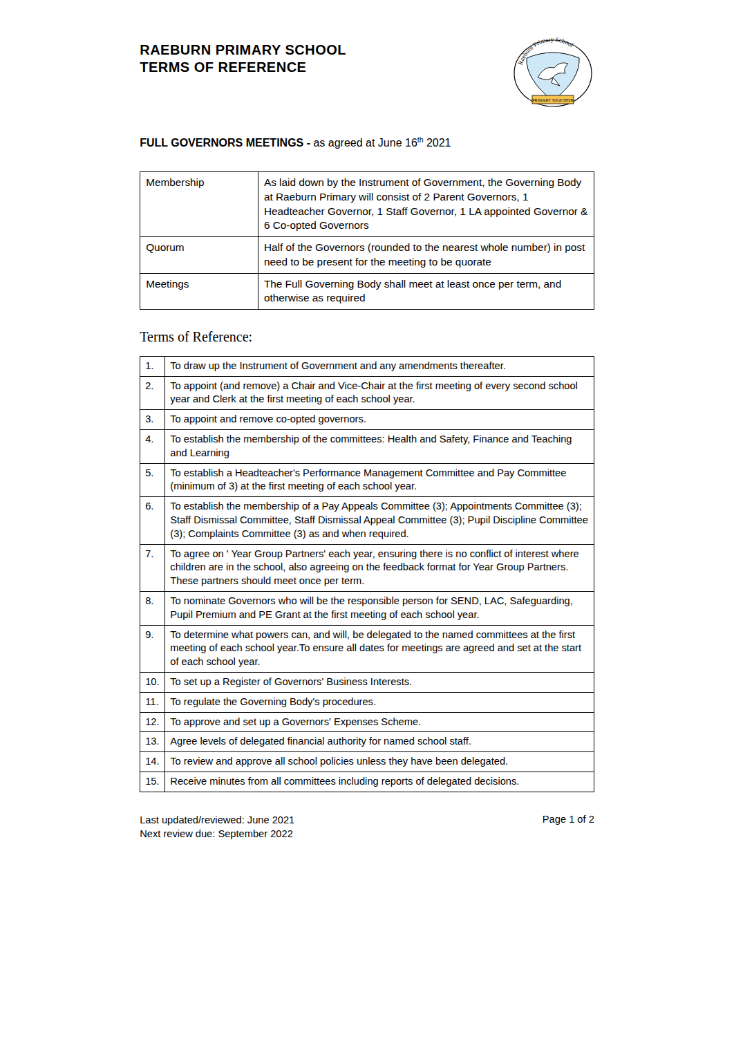RAEBURN PRIMARY SCHOOL
TERMS OF REFERENCE
Raeburn Primary School PRIMARY TOGETHER
FULL GOVERNORS MEETINGS - as agreed at June 16th 2021
| Membership | As laid down by the Instrument of Government, the Governing Body at Raeburn Primary will consist of 2 Parent Governors, 1 Headteacher Governor, 1 Staff Governor, 1 LA appointed Governor & 6 Co-opted Governors |
| Quorum | Half of the Governors (rounded to the nearest whole number) in post need to be present for the meeting to be quorate |
| Meetings | The Full Governing Body shall meet at least once per term, and otherwise as required |
Terms of Reference:
| 1. | To draw up the Instrument of Government and any amendments thereafter. |
| 2. | To appoint (and remove) a Chair and Vice-Chair at the first meeting of every second school year and Clerk at the first meeting of each school year. |
| 3. | To appoint and remove co-opted governors. |
| 4. | To establish the membership of the committees: Health and Safety, Finance and Teaching and Learning |
| 5. | To establish a Headteacher's Performance Management Committee and Pay Committee (minimum of 3) at the first meeting of each school year. |
| 6. | To establish the membership of a Pay Appeals Committee (3); Appointments Committee (3); Staff Dismissal Committee, Staff Dismissal Appeal Committee (3); Pupil Discipline Committee (3); Complaints Committee (3) as and when required. |
| 7. | To agree on ' Year Group Partners' each year, ensuring there is no conflict of interest where children are in the school, also agreeing on the feedback format for Year Group Partners. These partners should meet once per term. |
| 8. | To nominate Governors who will be the responsible person for SEND, LAC, Safeguarding, Pupil Premium and PE Grant at the first meeting of each school year. |
| 9. | To determine what powers can, and will, be delegated to the named committees at the first meeting of each school year.To ensure all dates for meetings are agreed and set at the start of each school year. |
| 10. | To set up a Register of Governors' Business Interests. |
| 11. | To regulate the Governing Body's procedures. |
| 12. | To approve and set up a Governors' Expenses Scheme. |
| 13. | Agree levels of delegated financial authority for named school staff. |
| 14. | To review and approve all school policies unless they have been delegated. |
| 15. | Receive minutes from all committees including reports of delegated decisions. |
Last updated/reviewed: June 2021
Next review due: September 2022
Page 1 of 2